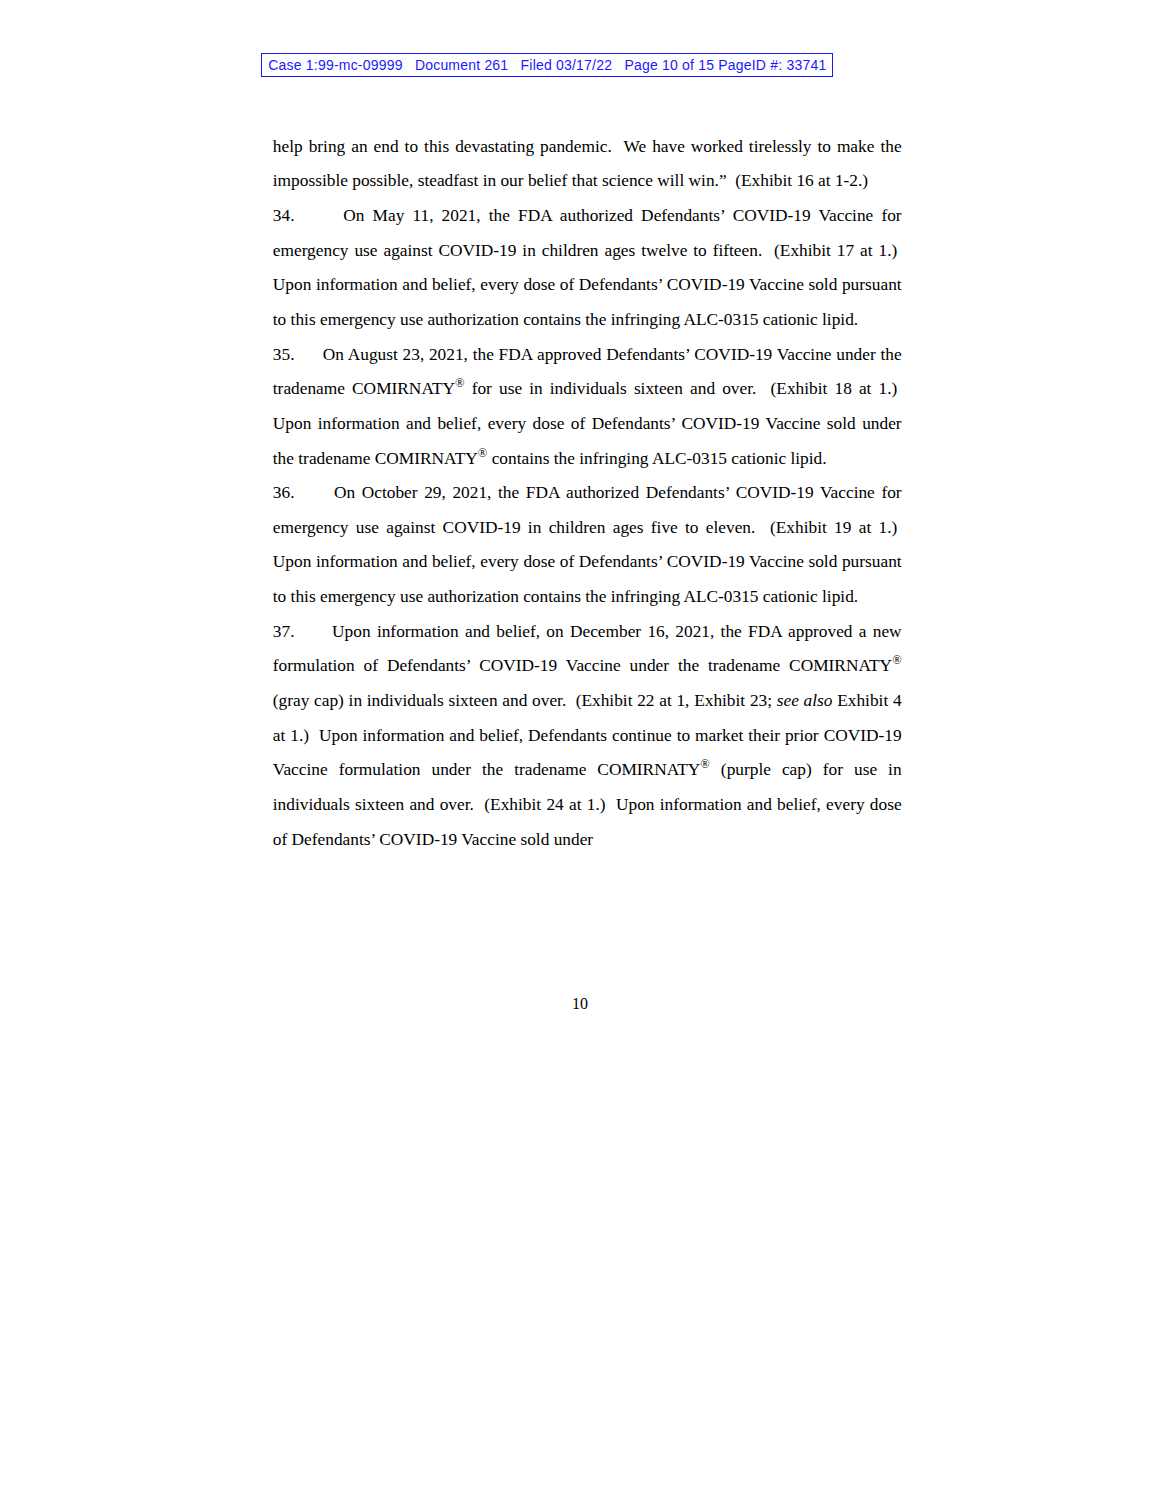Case 1:99-mc-09999 Document 261 Filed 03/17/22 Page 10 of 15 PageID #: 33741
help bring an end to this devastating pandemic. We have worked tirelessly to make the impossible possible, steadfast in our belief that science will win.” (Exhibit 16 at 1-2.)
34. On May 11, 2021, the FDA authorized Defendants’ COVID-19 Vaccine for emergency use against COVID-19 in children ages twelve to fifteen. (Exhibit 17 at 1.) Upon information and belief, every dose of Defendants’ COVID-19 Vaccine sold pursuant to this emergency use authorization contains the infringing ALC-0315 cationic lipid.
35. On August 23, 2021, the FDA approved Defendants’ COVID-19 Vaccine under the tradename COMIRNATY® for use in individuals sixteen and over. (Exhibit 18 at 1.) Upon information and belief, every dose of Defendants’ COVID-19 Vaccine sold under the tradename COMIRNATY® contains the infringing ALC-0315 cationic lipid.
36. On October 29, 2021, the FDA authorized Defendants’ COVID-19 Vaccine for emergency use against COVID-19 in children ages five to eleven. (Exhibit 19 at 1.) Upon information and belief, every dose of Defendants’ COVID-19 Vaccine sold pursuant to this emergency use authorization contains the infringing ALC-0315 cationic lipid.
37. Upon information and belief, on December 16, 2021, the FDA approved a new formulation of Defendants’ COVID-19 Vaccine under the tradename COMIRNATY® (gray cap) in individuals sixteen and over. (Exhibit 22 at 1, Exhibit 23; see also Exhibit 4 at 1.) Upon information and belief, Defendants continue to market their prior COVID-19 Vaccine formulation under the tradename COMIRNATY® (purple cap) for use in individuals sixteen and over. (Exhibit 24 at 1.) Upon information and belief, every dose of Defendants’ COVID-19 Vaccine sold under
10